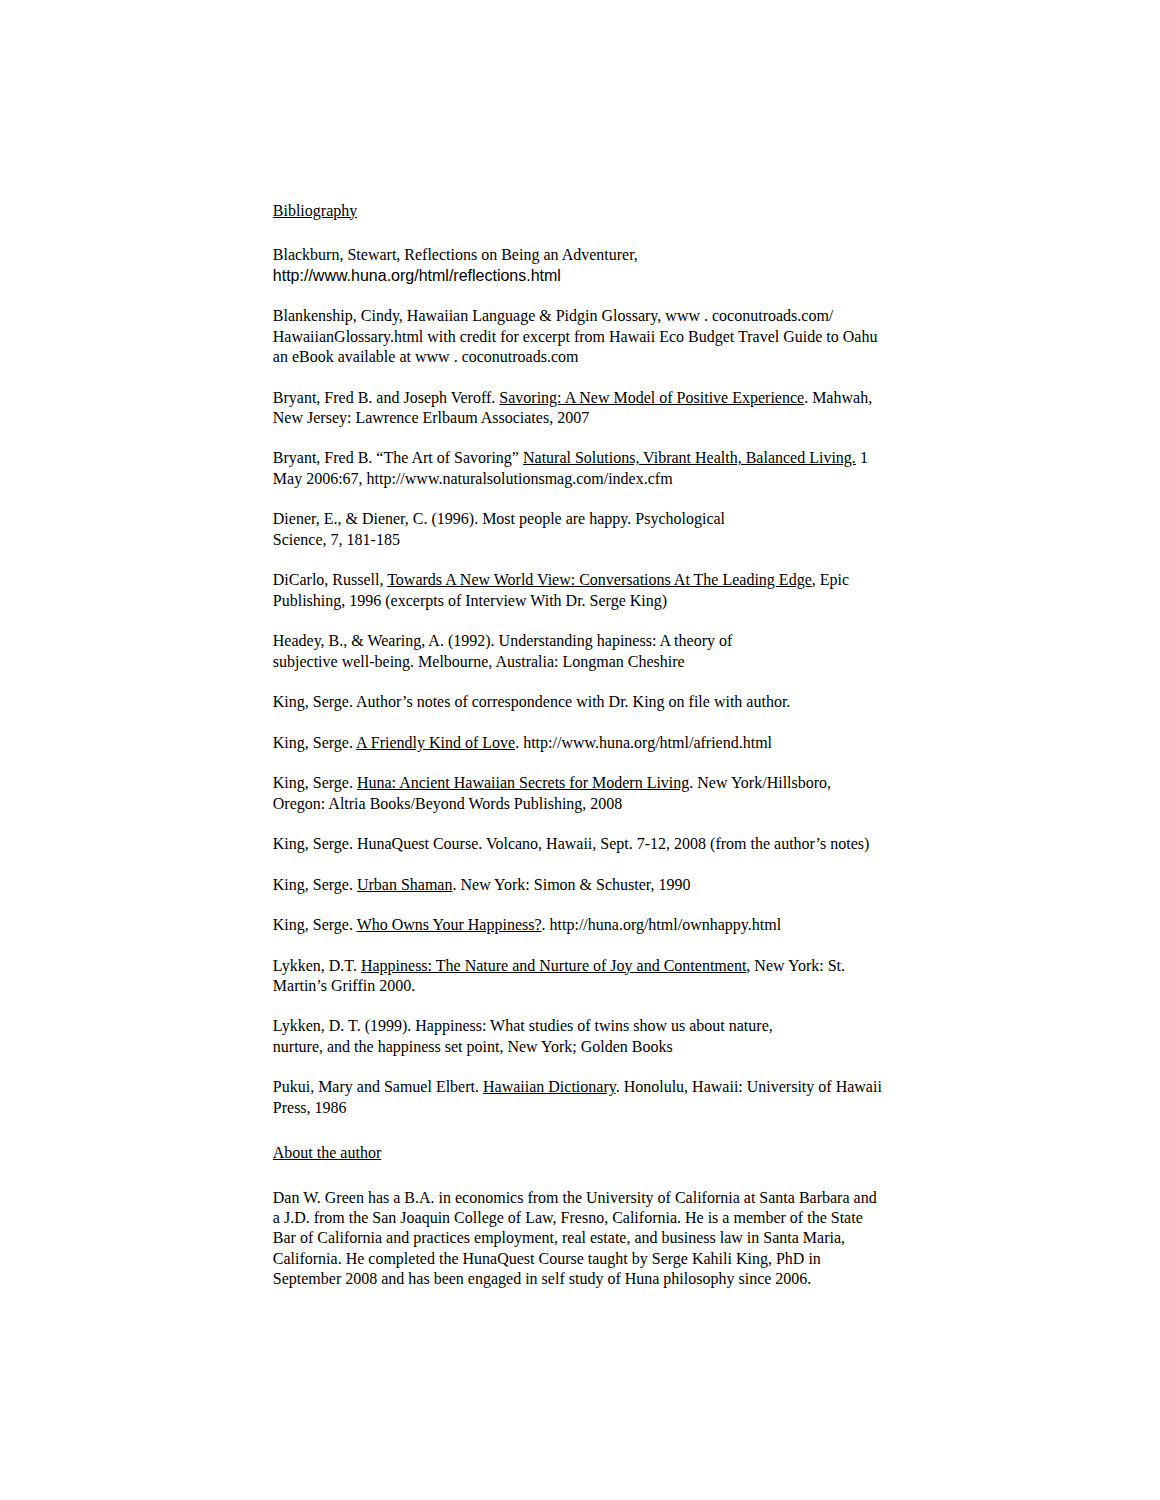Bibliography
Blackburn, Stewart, Reflections on Being an Adventurer, http://www.huna.org/html/reflections.html
Blankenship, Cindy, Hawaiian Language & Pidgin Glossary, www . coconutroads.com/ HawaiianGlossary.html with credit for excerpt from Hawaii Eco Budget Travel Guide to Oahu an eBook available at www . coconutroads.com
Bryant, Fred B. and Joseph Veroff. Savoring: A New Model of Positive Experience. Mahwah, New Jersey: Lawrence Erlbaum Associates, 2007
Bryant, Fred B. “The Art of Savoring” Natural Solutions, Vibrant Health, Balanced Living. 1 May 2006:67, http://www.naturalsolutionsmag.com/index.cfm
Diener, E., & Diener, C. (1996). Most people are happy. Psychological
Science, 7, 181-185
DiCarlo, Russell, Towards A New World View: Conversations At The Leading Edge, Epic Publishing, 1996 (excerpts of Interview With Dr. Serge King)
Headey, B., & Wearing, A. (1992). Understanding hapiness: A theory of
subjective well-being. Melbourne, Australia: Longman Cheshire
King, Serge. Author’s notes of correspondence with Dr. King on file with author.
King, Serge. A Friendly Kind of Love. http://www.huna.org/html/afriend.html
King, Serge. Huna: Ancient Hawaiian Secrets for Modern Living. New York/Hillsboro, Oregon: Altria Books/Beyond Words Publishing, 2008
King, Serge. HunaQuest Course. Volcano, Hawaii, Sept. 7-12, 2008 (from the author’s notes)
King, Serge. Urban Shaman. New York: Simon & Schuster, 1990
King, Serge. Who Owns Your Happiness?. http://huna.org/html/ownhappy.html
Lykken, D.T. Happiness: The Nature and Nurture of Joy and Contentment, New York: St. Martin’s Griffin 2000.
Lykken, D. T. (1999). Happiness: What studies of twins show us about nature,
nurture, and the happiness set point, New York; Golden Books
Pukui, Mary and Samuel Elbert. Hawaiian Dictionary. Honolulu, Hawaii: University of Hawaii Press, 1986
About the author
Dan W. Green has a B.A. in economics from the University of California at Santa Barbara and a J.D. from the San Joaquin College of Law, Fresno, California. He is a member of the State Bar of California and practices employment, real estate, and business law in Santa Maria, California. He completed the HunaQuest Course taught by Serge Kahili King, PhD in September 2008 and has been engaged in self study of Huna philosophy since 2006.